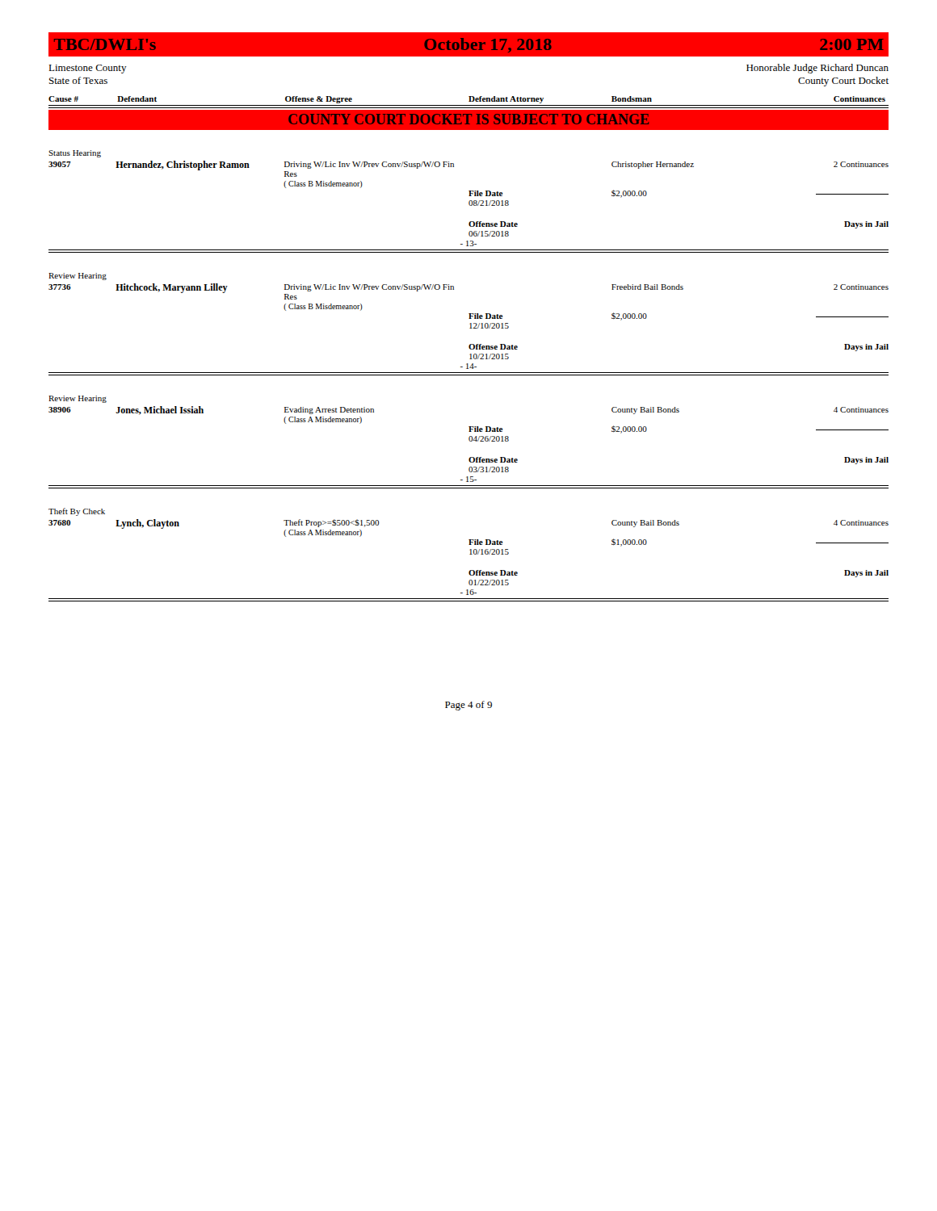TBC/DWLI's
October 17, 2018
2:00 PM
Limestone County
State of Texas
Honorable Judge Richard Duncan
County Court Docket
Cause #
Defendant
Offense & Degree
Defendant Attorney
Bondsman
Continuances
COUNTY COURT DOCKET IS SUBJECT TO CHANGE
Status Hearing
39057
Hernandez, Christopher Ramon
Driving W/Lic Inv W/Prev Conv/Susp/W/O Fin Res
( Class B Misdemeanor)
Christopher Hernandez
2 Continuances
File Date
08/21/2018
$2,000.00
Offense Date
06/15/2018
Days in Jail
- 13-
Review Hearing
37736
Hitchcock, Maryann Lilley
Driving W/Lic Inv W/Prev Conv/Susp/W/O Fin Res
( Class B Misdemeanor)
Freebird Bail Bonds
2 Continuances
File Date
12/10/2015
$2,000.00
Offense Date
10/21/2015
Days in Jail
- 14-
Review Hearing
38906
Jones, Michael Issiah
Evading Arrest Detention
( Class A Misdemeanor)
County Bail Bonds
4 Continuances
File Date
04/26/2018
$2,000.00
Offense Date
03/31/2018
Days in Jail
- 15-
Theft By Check
37680
Lynch, Clayton
Theft Prop>=$500<$1,500
( Class A Misdemeanor)
County Bail Bonds
4 Continuances
File Date
10/16/2015
$1,000.00
Offense Date
01/22/2015
Days in Jail
- 16-
Page 4 of 9